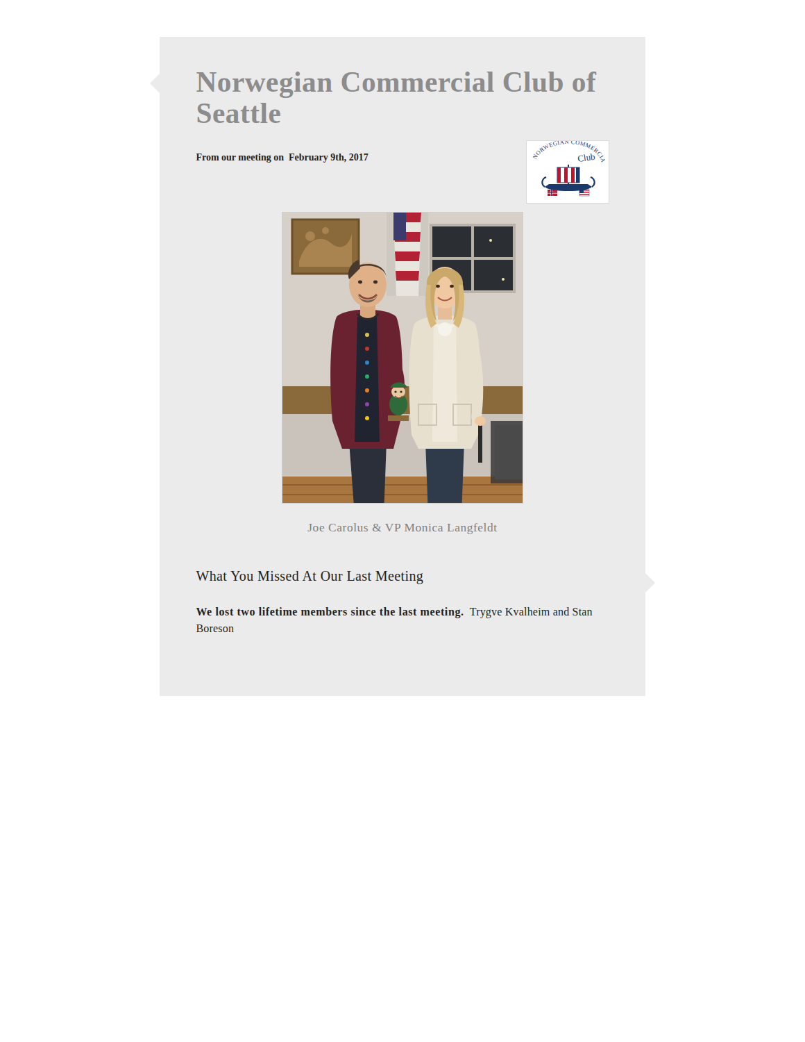Norwegian Commercial Club of Seattle
From our meeting on February 9th, 2017
NORWEGIAN COMMERCIAL Club
Joe Carolus & VP Monica Langfeldt
What You Missed At Our Last Meeting
We lost two lifetime members since the last meeting. Trygve Kvalheim and Stan Boreson